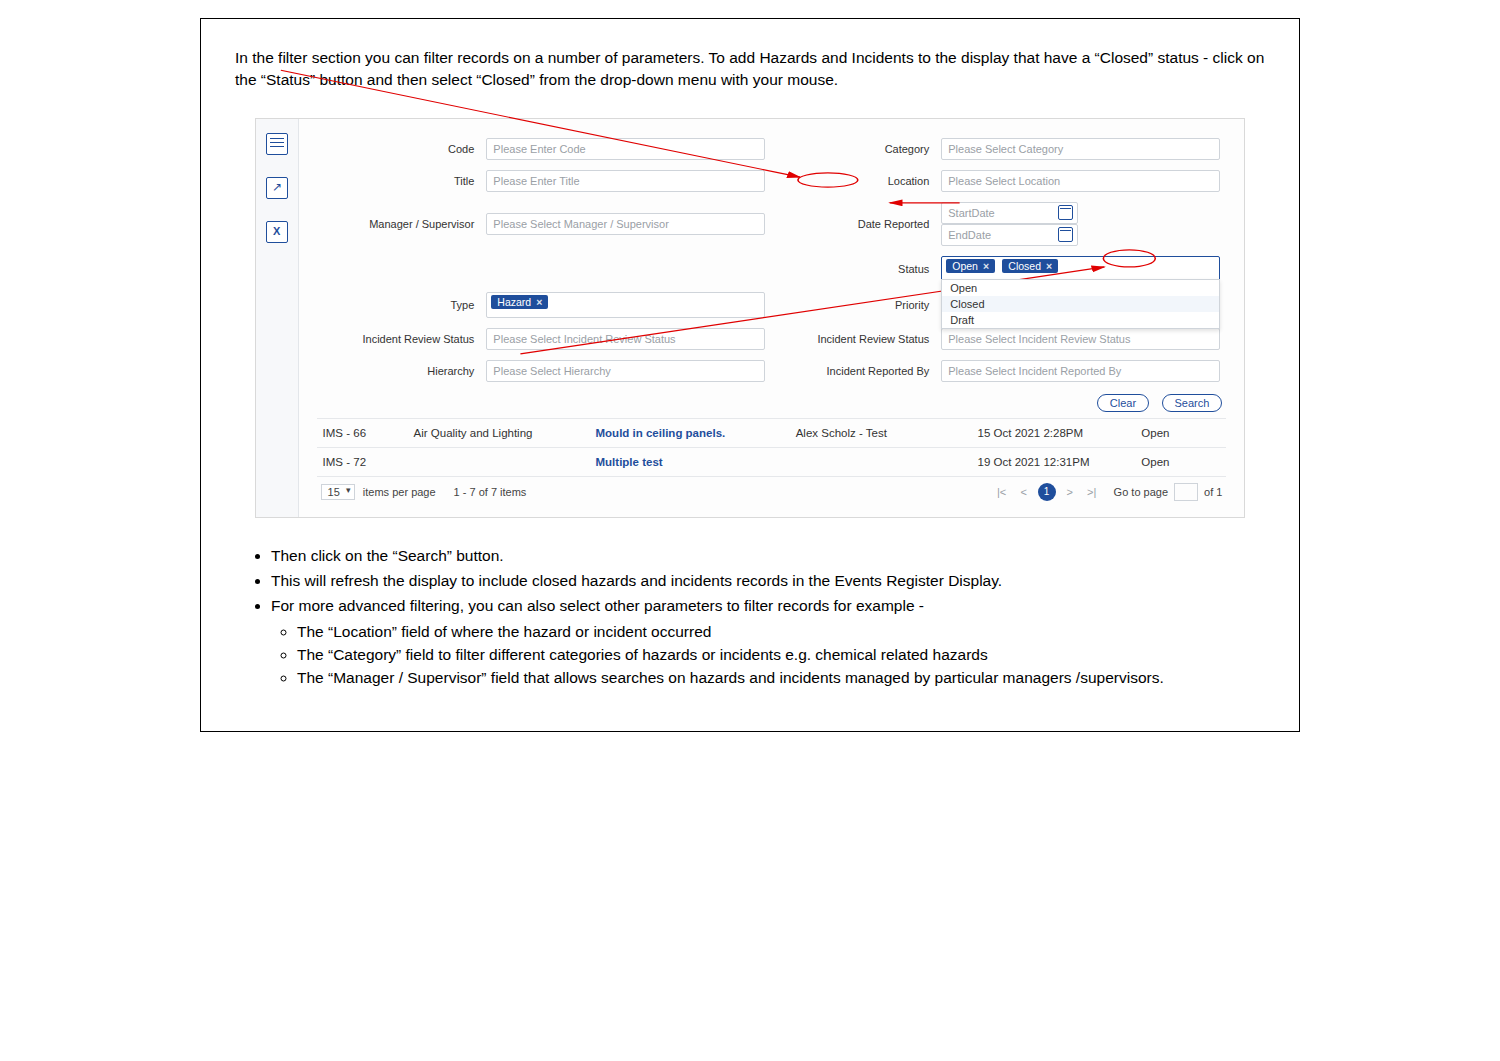In the filter section you can filter records on a number of parameters. To add Hazards and Incidents to the display that have a “Closed” status - click on the “Status” button and then select “Closed” from the drop-down menu with your mouse.
| Code | Please Enter Code | Category | Please Select Category |
| Title | Please Enter Title | Location | Please Select Location |
| Manager / Supervisor | Please Select Manager / Supervisor | Date Reported | StartDate EndDate |
| | | Status | Open × Closed × Open Closed Draft |
| Type | Hazard × | Priority | |
| Incident Review Status | Please Select Incident Review Status | Incident Review Status | Please Select Incident Review Status |
| Hierarchy | Please Select Hierarchy | Incident Reported By | Please Select Incident Reported By |
Clear Search
| IMS - 66 | Air Quality and Lighting | Mould in ceiling panels. | Alex Scholz - Test | 15 Oct 2021 2:28PM | Open |
| IMS - 72 | | Multiple test | | 19 Oct 2021 12:31PM | Open |
15 items per page 1 - 7 of 7 items |< < 1 > >| Go to page of 1
Then click on the “Search” button.
This will refresh the display to include closed hazards and incidents records in the Events Register Display.
For more advanced filtering, you can also select other parameters to filter records for example -
The “Location” field of where the hazard or incident occurred
The “Category” field to filter different categories of hazards or incidents e.g. chemical related hazards
The “Manager / Supervisor” field that allows searches on hazards and incidents managed by particular managers /supervisors.